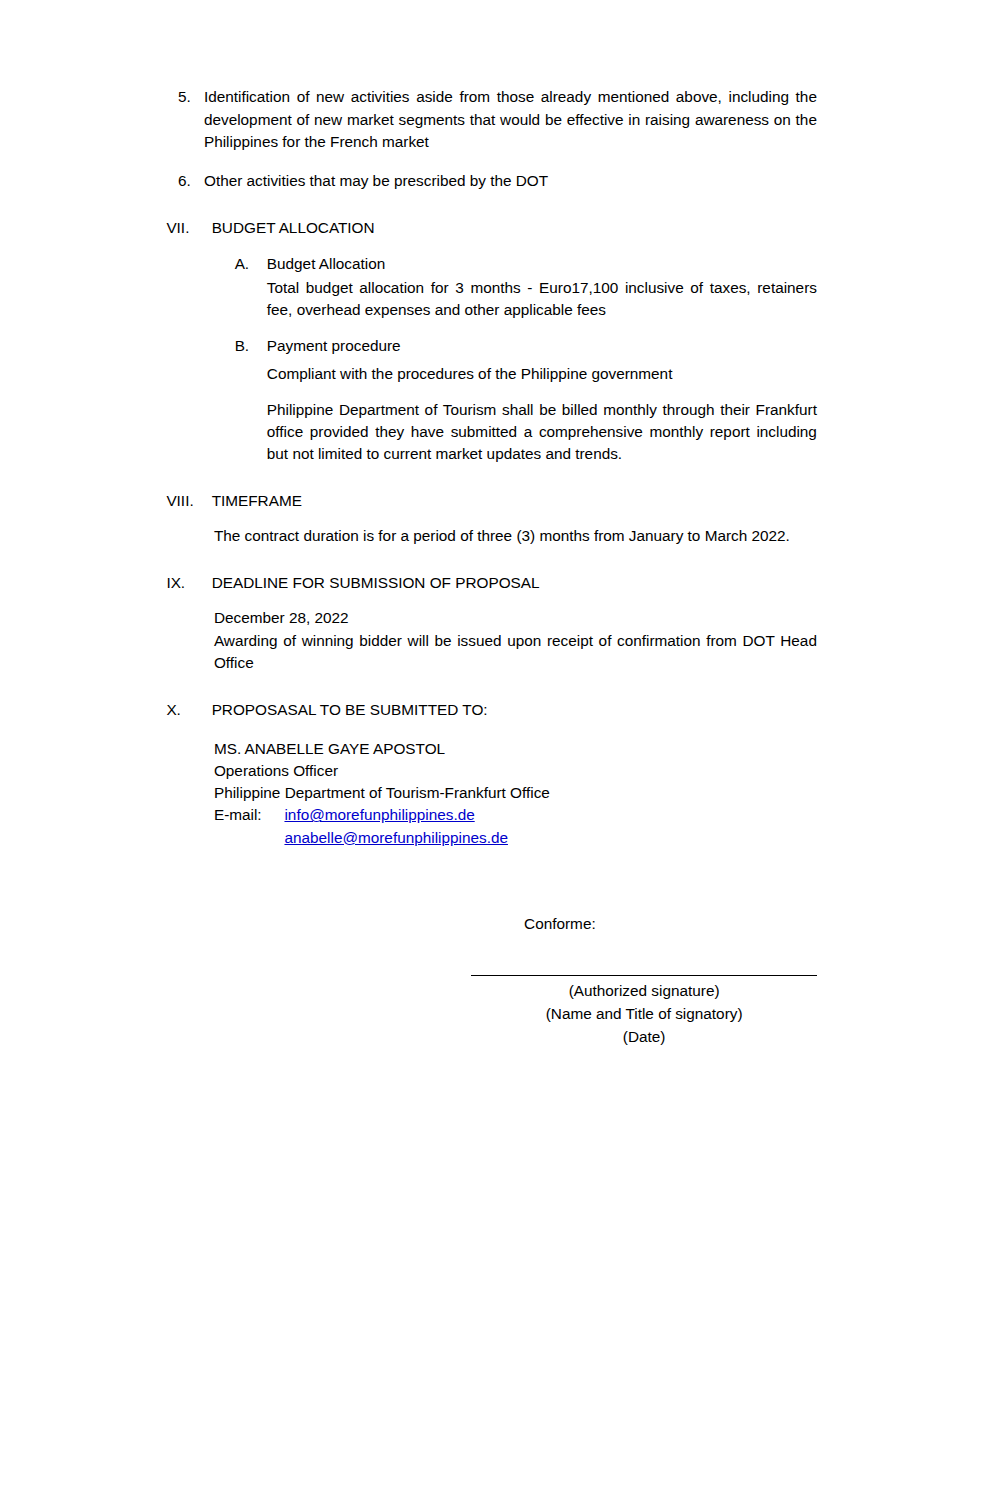5. Identification of new activities aside from those already mentioned above, including the development of new market segments that would be effective in raising awareness on the Philippines for the French market
6. Other activities that may be prescribed by the DOT
VII.
BUDGET ALLOCATION
A.
Budget Allocation
Total budget allocation for 3 months - Euro17,100 inclusive of taxes, retainers fee, overhead expenses and other applicable fees
B.
Payment procedure
Compliant with the procedures of the Philippine government
Philippine Department of Tourism shall be billed monthly through their Frankfurt office provided they have submitted a comprehensive monthly report including but not limited to current market updates and trends.
VIII.
TIMEFRAME
The contract duration is for a period of three (3) months from January to March 2022.
IX.
DEADLINE FOR SUBMISSION OF PROPOSAL
December 28, 2022
Awarding of winning bidder will be issued upon receipt of confirmation from DOT Head Office
X.
PROPOSASAL TO BE SUBMITTED TO:
MS. ANABELLE GAYE APOSTOL
Operations Officer
Philippine Department of Tourism-Frankfurt Office
E-mail: info@morefunphilippines.de
anabelle@morefunphilippines.de
Conforme:
(Authorized signature)
(Name and Title of signatory)
(Date)